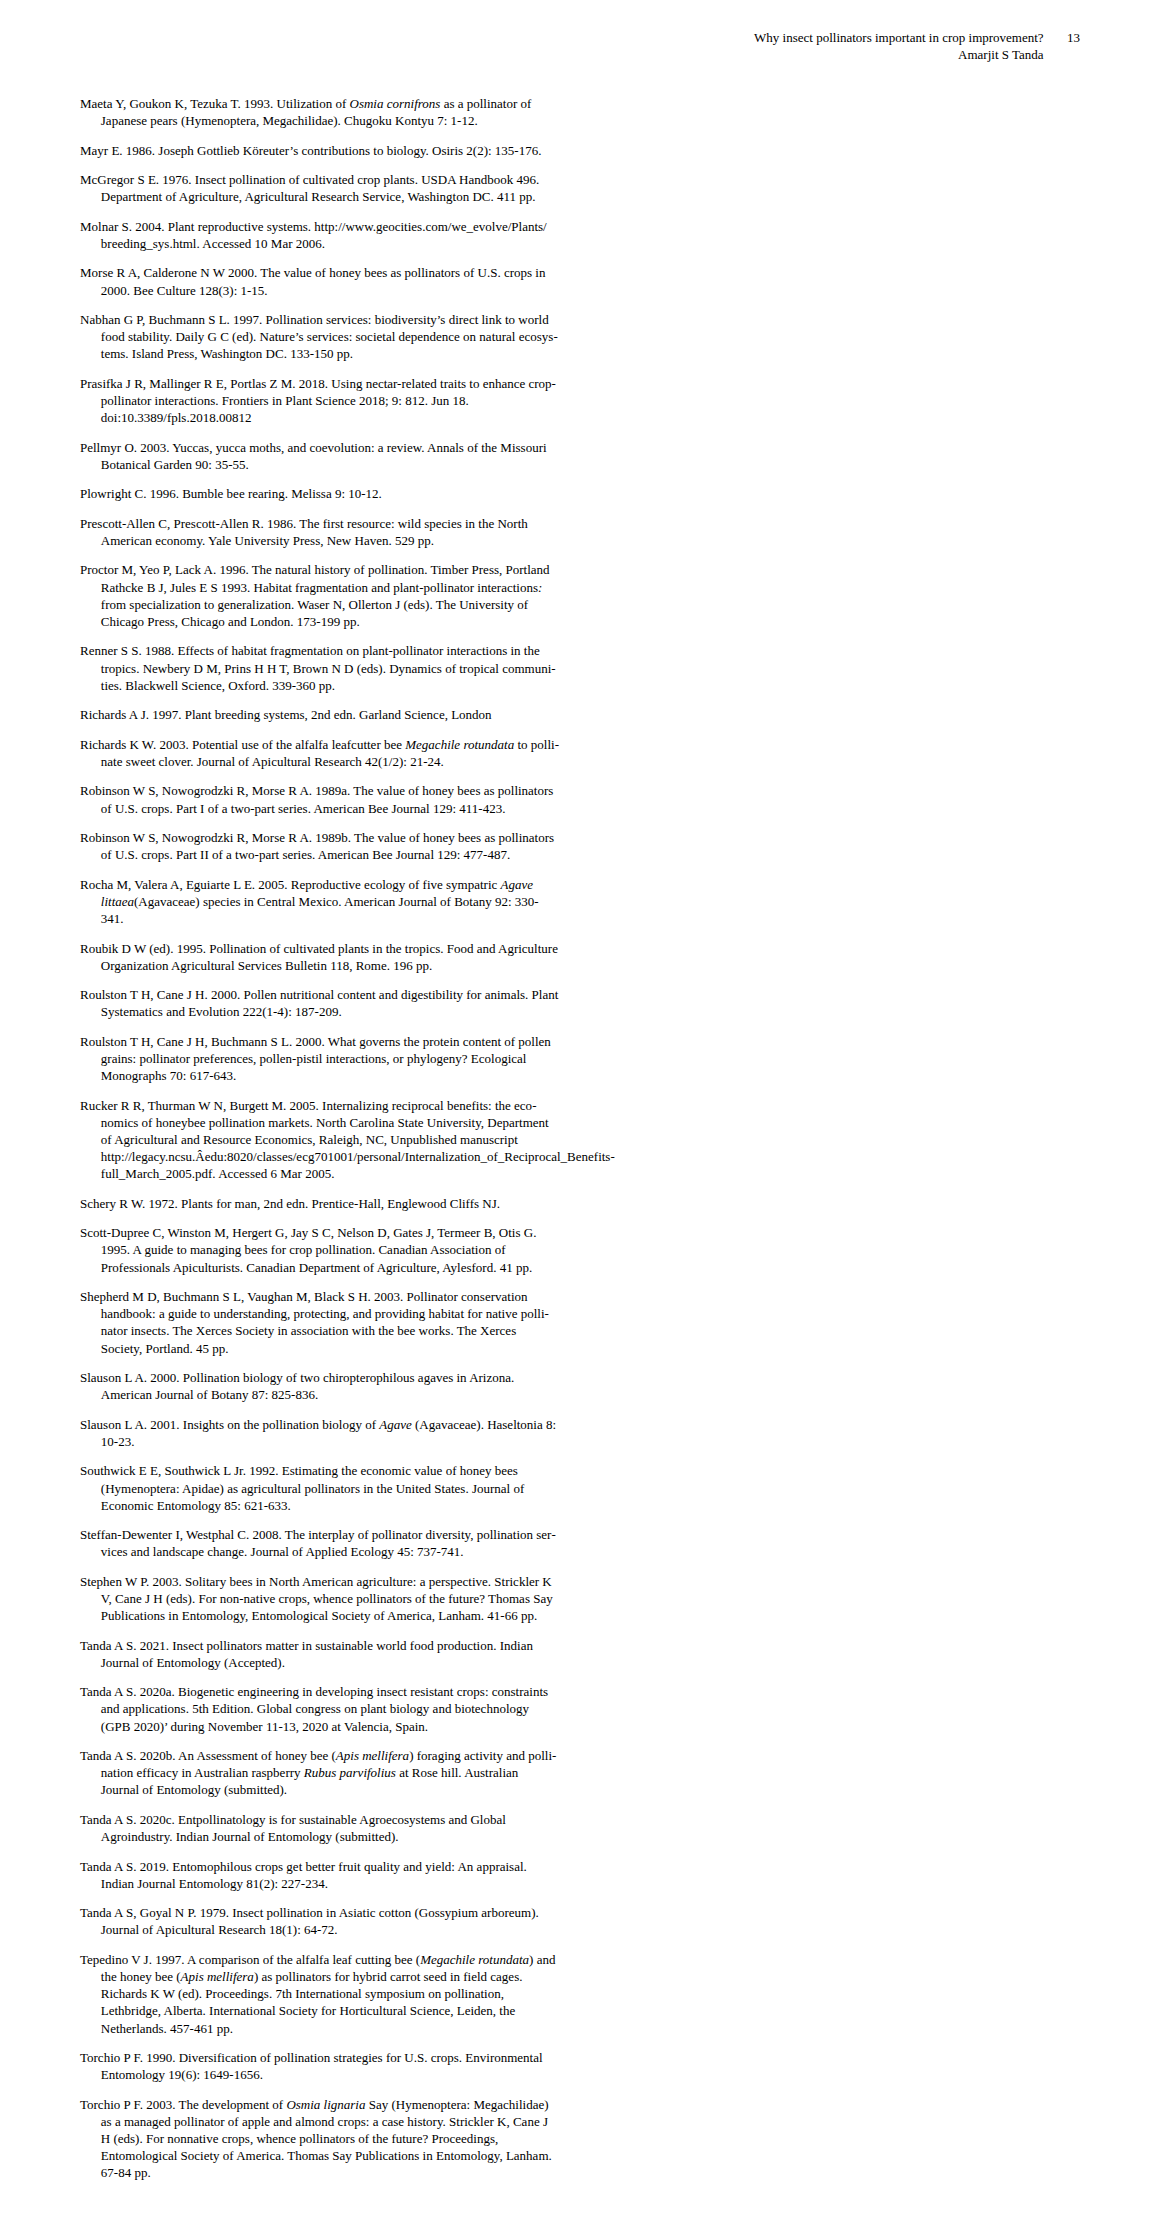Why insect pollinators important in crop improvement? Amarjit S Tanda
13
Maeta Y, Goukon K, Tezuka T. 1993. Utilization of Osmia cornifrons as a pollinator of Japanese pears (Hymenoptera, Megachilidae). Chugoku Kontyu 7: 1-12.
Mayr E. 1986. Joseph Gottlieb Köreuter’s contributions to biology. Osiris 2(2): 135-176.
McGregor S E. 1976. Insect pollination of cultivated crop plants. USDA Handbook 496. Department of Agriculture, Agricultural Research Service, Washington DC. 411 pp.
Molnar S. 2004. Plant reproductive systems. http://www.geocities.com/we_evolve/Plants/ breeding_sys.html. Accessed 10 Mar 2006.
Morse R A, Calderone N W 2000. The value of honey bees as pollinators of U.S. crops in 2000. Bee Culture 128(3): 1-15.
Nabhan G P, Buchmann S L. 1997. Pollination services: biodiversity’s direct link to world food stability. Daily G C (ed). Nature’s services: societal dependence on natural ecosystems. Island Press, Washington DC. 133-150 pp.
Prasifka J R, Mallinger R E, Portlas Z M. 2018. Using nectar-related traits to enhance crop-pollinator interactions. Frontiers in Plant Science 2018; 9: 812. Jun 18. doi:10.3389/fpls.2018.00812
Pellmyr O. 2003. Yuccas, yucca moths, and coevolution: a review. Annals of the Missouri Botanical Garden 90: 35-55.
Plowright C. 1996. Bumble bee rearing. Melissa 9: 10-12.
Prescott-Allen C, Prescott-Allen R. 1986. The first resource: wild species in the North American economy. Yale University Press, New Haven. 529 pp.
Proctor M, Yeo P, Lack A. 1996. The natural history of pollination. Timber Press, Portland Rathcke B J, Jules E S 1993. Habitat fragmentation and plant-pollinator interactions: from specialization to generalization. Waser N, Ollerton J (eds). The University of Chicago Press, Chicago and London. 173-199 pp.
Renner S S. 1988. Effects of habitat fragmentation on plant-pollinator interactions in the tropics. Newbery D M, Prins H H T, Brown N D (eds). Dynamics of tropical communities. Blackwell Science, Oxford. 339-360 pp.
Richards A J. 1997. Plant breeding systems, 2nd edn. Garland Science, London
Richards K W. 2003. Potential use of the alfalfa leafcutter bee Megachile rotundata to pollinate sweet clover. Journal of Apicultural Research 42(1/2): 21-24.
Robinson W S, Nowogrodzki R, Morse R A. 1989a. The value of honey bees as pollinators of U.S. crops. Part I of a two-part series. American Bee Journal 129: 411-423.
Robinson W S, Nowogrodzki R, Morse R A. 1989b. The value of honey bees as pollinators of U.S. crops. Part II of a two-part series. American Bee Journal 129: 477-487.
Rocha M, Valera A, Eguiarte L E. 2005. Reproductive ecology of five sympatric Agave littaea(Agavaceae) species in Central Mexico. American Journal of Botany 92: 330-341.
Roubik D W (ed). 1995. Pollination of cultivated plants in the tropics. Food and Agriculture Organization Agricultural Services Bulletin 118, Rome. 196 pp.
Roulston T H, Cane J H. 2000. Pollen nutritional content and digestibility for animals. Plant Systematics and Evolution 222(1-4): 187-209.
Roulston T H, Cane J H, Buchmann S L. 2000. What governs the protein content of pollen grains: pollinator preferences, pollen-pistil interactions, or phylogeny? Ecological Monographs 70: 617-643.
Rucker R R, Thurman W N, Burgett M. 2005. Internalizing reciprocal benefits: the economics of honeybee pollination markets. North Carolina State University, Department of Agricultural and Resource Economics, Raleigh, NC, Unpublished manuscript http://legacy.ncsu.Âedu:8020/classes/ecg701001/personal/Internalization_of_Reciprocal_Benefits-full_March_2005.pdf. Accessed 6 Mar 2005.
Schery R W. 1972. Plants for man, 2nd edn. Prentice-Hall, Englewood Cliffs NJ.
Scott-Dupree C, Winston M, Hergert G, Jay S C, Nelson D, Gates J, Termeer B, Otis G. 1995. A guide to managing bees for crop pollination. Canadian Association of Professionals Apiculturists. Canadian Department of Agriculture, Aylesford. 41 pp.
Shepherd M D, Buchmann S L, Vaughan M, Black S H. 2003. Pollinator conservation handbook: a guide to understanding, protecting, and providing habitat for native pollinator insects. The Xerces Society in association with the bee works. The Xerces Society, Portland. 45 pp.
Slauson L A. 2000. Pollination biology of two chiropterophilous agaves in Arizona. American Journal of Botany 87: 825-836.
Slauson L A. 2001. Insights on the pollination biology of Agave (Agavaceae). Haseltonia 8: 10-23.
Southwick E E, Southwick L Jr. 1992. Estimating the economic value of honey bees (Hymenoptera: Apidae) as agricultural pollinators in the United States. Journal of Economic Entomology 85: 621-633.
Steffan-Dewenter I, Westphal C. 2008. The interplay of pollinator diversity, pollination services and landscape change. Journal of Applied Ecology 45: 737-741.
Stephen W P. 2003. Solitary bees in North American agriculture: a perspective. Strickler K V, Cane J H (eds). For non-native crops, whence pollinators of the future? Thomas Say Publications in Entomology, Entomological Society of America, Lanham. 41-66 pp.
Tanda A S. 2021. Insect pollinators matter in sustainable world food production. Indian Journal of Entomology (Accepted).
Tanda A S. 2020a. Biogenetic engineering in developing insect resistant crops: constraints and applications. 5th Edition. Global congress on plant biology and biotechnology (GPB 2020)’ during November 11-13, 2020 at Valencia, Spain.
Tanda A S. 2020b. An Assessment of honey bee (Apis mellifera) foraging activity and pollination efficacy in Australian raspberry Rubus parvifolius at Rose hill. Australian Journal of Entomology (submitted).
Tanda A S. 2020c. Entpollinatology is for sustainable Agroecosystems and Global Agroindustry. Indian Journal of Entomology (submitted).
Tanda A S. 2019. Entomophilous crops get better fruit quality and yield: An appraisal. Indian Journal Entomology 81(2): 227-234.
Tanda A S, Goyal N P. 1979. Insect pollination in Asiatic cotton (Gossypium arboreum). Journal of Apicultural Research 18(1): 64-72.
Tepedino V J. 1997. A comparison of the alfalfa leaf cutting bee (Megachile rotundata) and the honey bee (Apis mellifera) as pollinators for hybrid carrot seed in field cages. Richards K W (ed). Proceedings. 7th International symposium on pollination, Lethbridge, Alberta. International Society for Horticultural Science, Leiden, the Netherlands. 457-461 pp.
Torchio P F. 1990. Diversification of pollination strategies for U.S. crops. Environmental Entomology 19(6): 1649-1656.
Torchio P F. 2003. The development of Osmia lignaria Say (Hymenoptera: Megachilidae) as a managed pollinator of apple and almond crops: a case history. Strickler K, Cane J H (eds). For nonnative crops, whence pollinators of the future? Proceedings, Entomological Society of America. Thomas Say Publications in Entomology, Lanham. 67-84 pp.